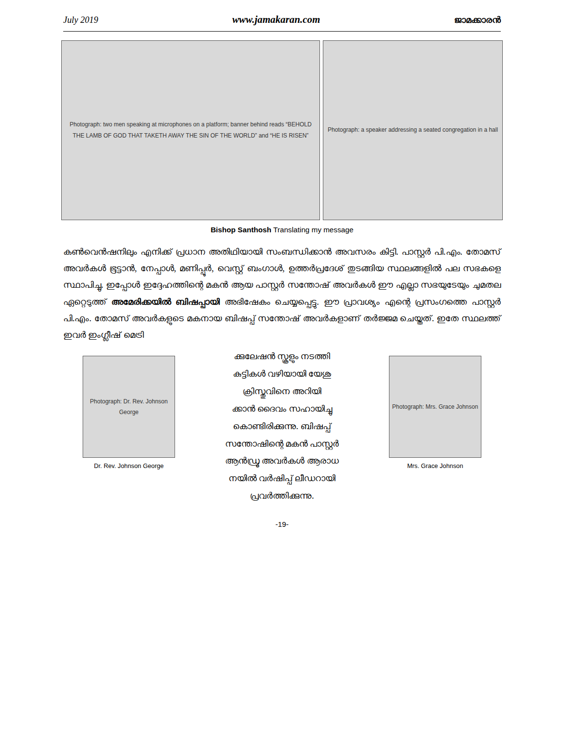July 2019 www.jamakaran.com ജാമക്കാരൻ
Photograph: two men speaking at microphones on a platform; banner behind reads “BEHOLD THE LAMB OF GOD THAT TAKETH AWAY THE SIN OF THE WORLD” and “HE IS RISEN”
Photograph: a speaker addressing a seated congregation in a hall
Bishop Santhosh Translating my message
കൺവെൻഷനിലും എനിക്ക് പ്രധാന അതിഥിയായി സംബന്ധിക്കാൻ അവസരം കിട്ടി. പാസ്റ്റർ പി.എം. തോമസ് അവർകൾ ഭൂട്ടാൻ, നേപ്പാൾ, മണിപ്പൂർ, വെസ്റ്റ് ബംഗാൾ, ഉത്തർപ്രദേശ് തുടങ്ങിയ സ്ഥലങ്ങളിൽ പല സഭകളെ സ്ഥാപിച്ചു. ഇപ്പോൾ ഇദ്ദേഹത്തിന്റെ മകൻ ആയ പാസ്റ്റർ സന്തോഷ് അവർകൾ ഈ എല്ലാ സഭയുടേയും ചുമതല ഏറ്റെടുത്ത് അമേരിക്കയിൽ ബിഷപ്പായി അഭിഷേകം ചെയ്യപ്പെട്ടു. ഈ പ്രാവശ്യം എന്റെ പ്രസംഗത്തെ പാസ്റ്റർ പി.എം. തോമസ് അവർകളുടെ മകനായ ബിഷപ്പ് സന്തോഷ് അവർകളാണ് തർജ്ജമ ചെയ്തത്. ഇതേ സ്ഥലത്ത് ഇവർ ഇംഗ്ലീഷ് മെട്രി
Photograph: Dr. Rev. Johnson George
Dr. Rev. Johnson George
ക്കുലേഷൻ സ്കൂളും നടത്തി
കുട്ടികൾ വഴിയായി യേശു
ക്രിസ്തുവിനെ അറിയി
ക്കാൻ ദൈവം സഹായിച്ചു
കൊണ്ടിരിക്കുന്നു. ബിഷപ്പ്
സന്തോഷിന്റെ മകൻ പാസ്റ്റർ
ആൻഡ്രൂ അവർകൾ ആരാധ
നയിൽ വർഷിപ്പ് ലീഡറായി
പ്രവർത്തിക്കുന്നു.
Photograph: Mrs. Grace Johnson
Mrs. Grace Johnson
-19-